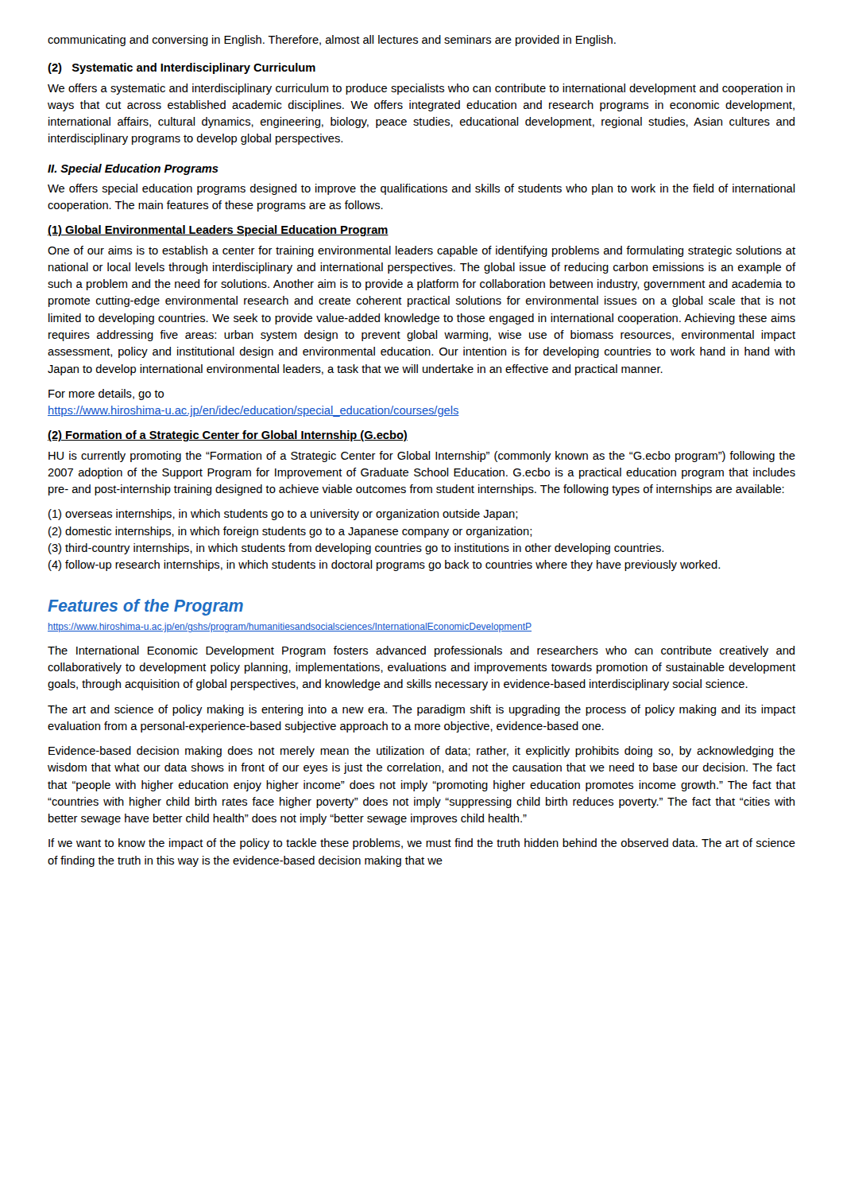communicating and conversing in English. Therefore, almost all lectures and seminars are provided in English.
(2) Systematic and Interdisciplinary Curriculum
We offers a systematic and interdisciplinary curriculum to produce specialists who can contribute to international development and cooperation in ways that cut across established academic disciplines. We offers integrated education and research programs in economic development, international affairs, cultural dynamics, engineering, biology, peace studies, educational development, regional studies, Asian cultures and interdisciplinary programs to develop global perspectives.
II. Special Education Programs
We offers special education programs designed to improve the qualifications and skills of students who plan to work in the field of international cooperation. The main features of these programs are as follows.
(1) Global Environmental Leaders Special Education Program
One of our aims is to establish a center for training environmental leaders capable of identifying problems and formulating strategic solutions at national or local levels through interdisciplinary and international perspectives. The global issue of reducing carbon emissions is an example of such a problem and the need for solutions. Another aim is to provide a platform for collaboration between industry, government and academia to promote cutting-edge environmental research and create coherent practical solutions for environmental issues on a global scale that is not limited to developing countries. We seek to provide value-added knowledge to those engaged in international cooperation. Achieving these aims requires addressing five areas: urban system design to prevent global warming, wise use of biomass resources, environmental impact assessment, policy and institutional design and environmental education. Our intention is for developing countries to work hand in hand with Japan to develop international environmental leaders, a task that we will undertake in an effective and practical manner.
For more details, go to
https://www.hiroshima-u.ac.jp/en/idec/education/special_education/courses/gels
(2) Formation of a Strategic Center for Global Internship (G.ecbo)
HU is currently promoting the “Formation of a Strategic Center for Global Internship” (commonly known as the “G.ecbo program”) following the 2007 adoption of the Support Program for Improvement of Graduate School Education. G.ecbo is a practical education program that includes pre- and post-internship training designed to achieve viable outcomes from student internships. The following types of internships are available:
(1) overseas internships, in which students go to a university or organization outside Japan;
(2) domestic internships, in which foreign students go to a Japanese company or organization;
(3) third-country internships, in which students from developing countries go to institutions in other developing countries.
(4) follow-up research internships, in which students in doctoral programs go back to countries where they have previously worked.
Features of the Program
https://www.hiroshima-u.ac.jp/en/gshs/program/humanitiesandsocialsciences/InternationalEconomicDevelopmentP
The International Economic Development Program fosters advanced professionals and researchers who can contribute creatively and collaboratively to development policy planning, implementations, evaluations and improvements towards promotion of sustainable development goals, through acquisition of global perspectives, and knowledge and skills necessary in evidence-based interdisciplinary social science.
The art and science of policy making is entering into a new era. The paradigm shift is upgrading the process of policy making and its impact evaluation from a personal-experience-based subjective approach to a more objective, evidence-based one.
Evidence-based decision making does not merely mean the utilization of data; rather, it explicitly prohibits doing so, by acknowledging the wisdom that what our data shows in front of our eyes is just the correlation, and not the causation that we need to base our decision. The fact that “people with higher education enjoy higher income” does not imply “promoting higher education promotes income growth.” The fact that “countries with higher child birth rates face higher poverty” does not imply “suppressing child birth reduces poverty.” The fact that “cities with better sewage have better child health” does not imply “better sewage improves child health.”
If we want to know the impact of the policy to tackle these problems, we must find the truth hidden behind the observed data. The art of science of finding the truth in this way is the evidence-based decision making that we